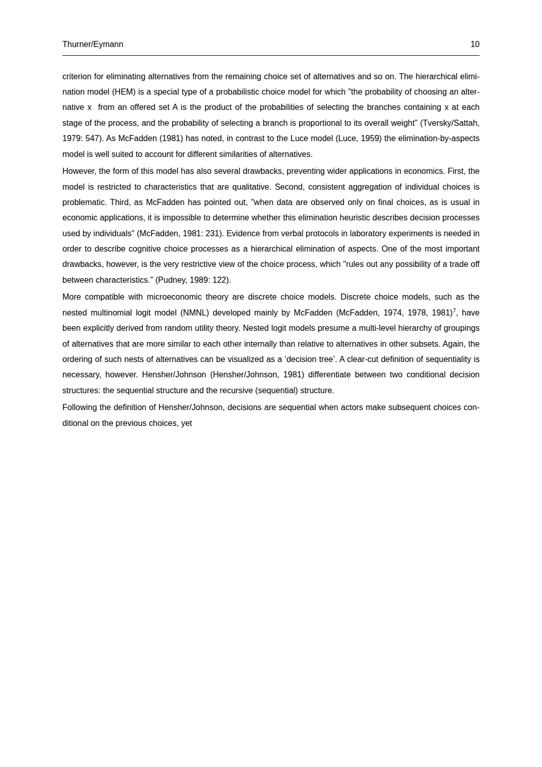Thurner/Eymann
10
criterion for eliminating alternatives from the remaining choice set of alternatives and so on. The hierarchical elimination model (HEM) is a special type of a probabilistic choice model for which "the probability of choosing an alternative x from an offered set A is the product of the probabilities of selecting the branches containing x at each stage of the process, and the probability of selecting a branch is proportional to its overall weight" (Tversky/Sattah, 1979: 547). As McFadden (1981) has noted, in contrast to the Luce model (Luce, 1959) the elimination-by-aspects model is well suited to account for different similarities of alternatives.
However, the form of this model has also several drawbacks, preventing wider applications in economics. First, the model is restricted to characteristics that are qualitative. Second, consistent aggregation of individual choices is problematic. Third, as McFadden has pointed out, "when data are observed only on final choices, as is usual in economic applications, it is impossible to determine whether this elimination heuristic describes decision processes used by individuals" (McFadden, 1981: 231). Evidence from verbal protocols in laboratory experiments is needed in order to describe cognitive choice processes as a hierarchical elimination of aspects. One of the most important drawbacks, however, is the very restrictive view of the choice process, which "rules out any possibility of a trade off between characteristics." (Pudney, 1989: 122).
More compatible with microeconomic theory are discrete choice models. Discrete choice models, such as the nested multinomial logit model (NMNL) developed mainly by McFadden (McFadden, 1974, 1978, 1981)7, have been explicitly derived from random utility theory. Nested logit models presume a multi-level hierarchy of groupings of alternatives that are more similar to each other internally than relative to alternatives in other subsets. Again, the ordering of such nests of alternatives can be visualized as a ‘decision tree’. A clear-cut definition of sequentiality is necessary, however. Hensher/Johnson (Hensher/Johnson, 1981) differentiate between two conditional decision structures: the sequential structure and the recursive (sequential) structure.
Following the definition of Hensher/Johnson, decisions are sequential when actors make subsequent choices conditional on the previous choices, yet